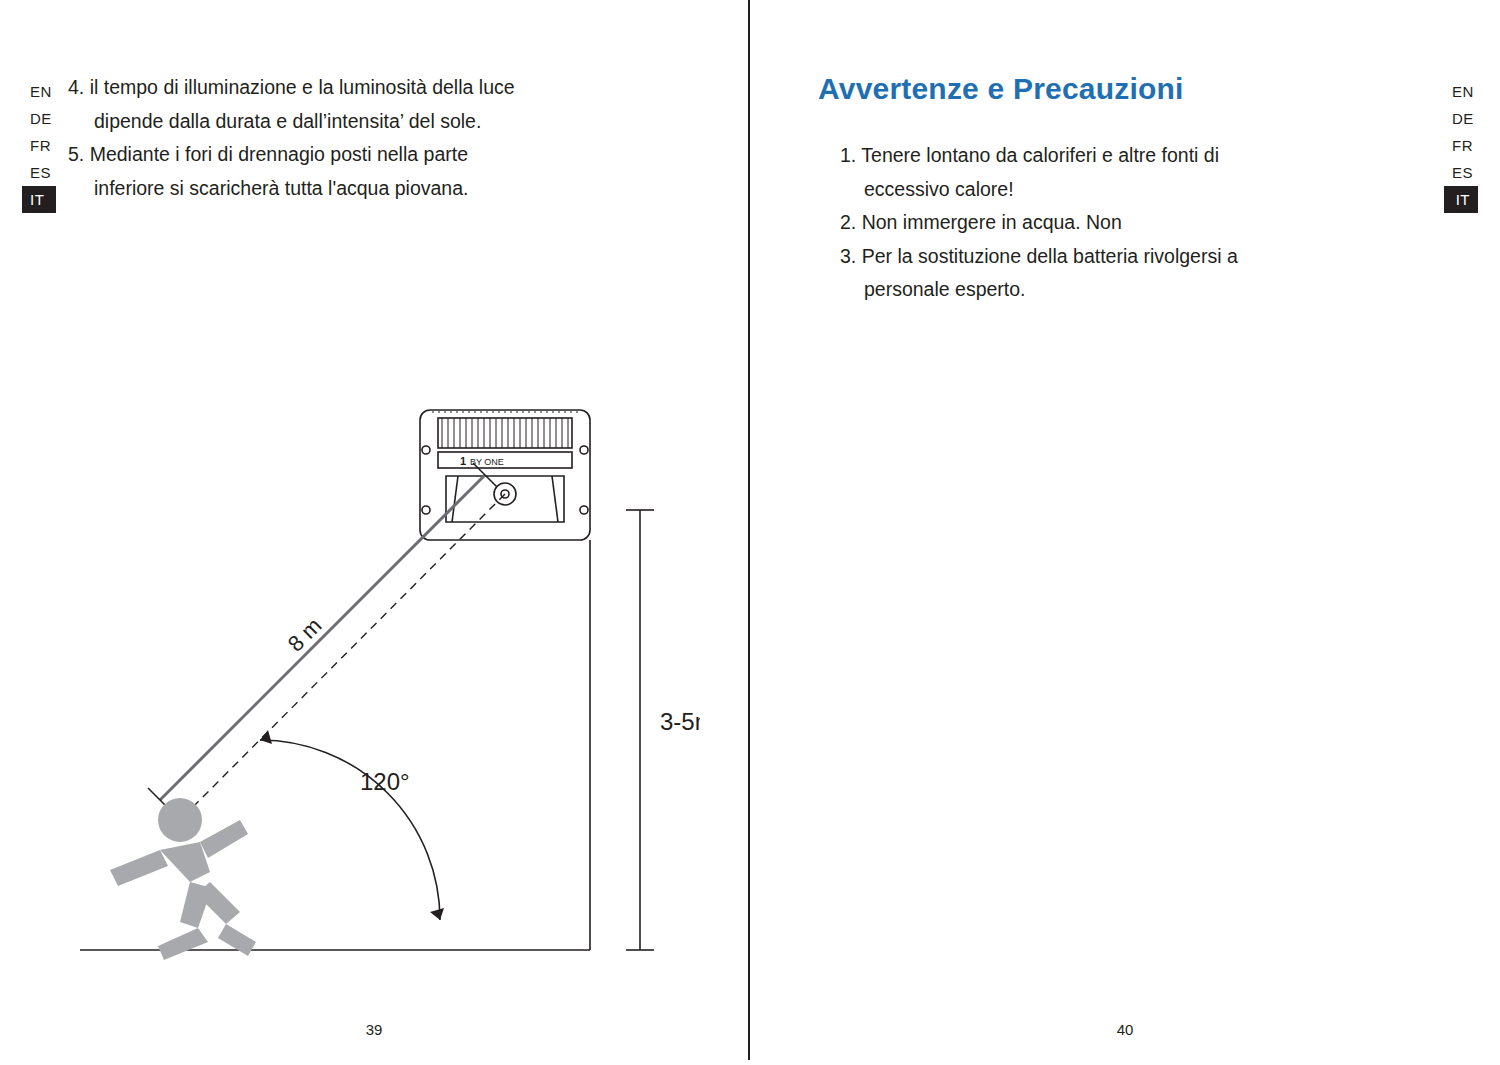EN DE FR ES IT
4. il tempo di illuminazione e la luminosità della luce
dipende dalla durata e dall’intensita’ del sole.
5. Mediante i fori di drennagio posti nella parte
inferiore si scaricherà tutta l'acqua piovana.
1 BY ONE 8 m 120° 3-5m
39
EN DE FR ES IT
Avvertenze e Precauzioni
1. Tenere lontano da caloriferi e altre fonti di
eccessivo calore!
2. Non immergere in acqua. Non
3. Per la sostituzione della batteria rivolgersi a
personale esperto.
40